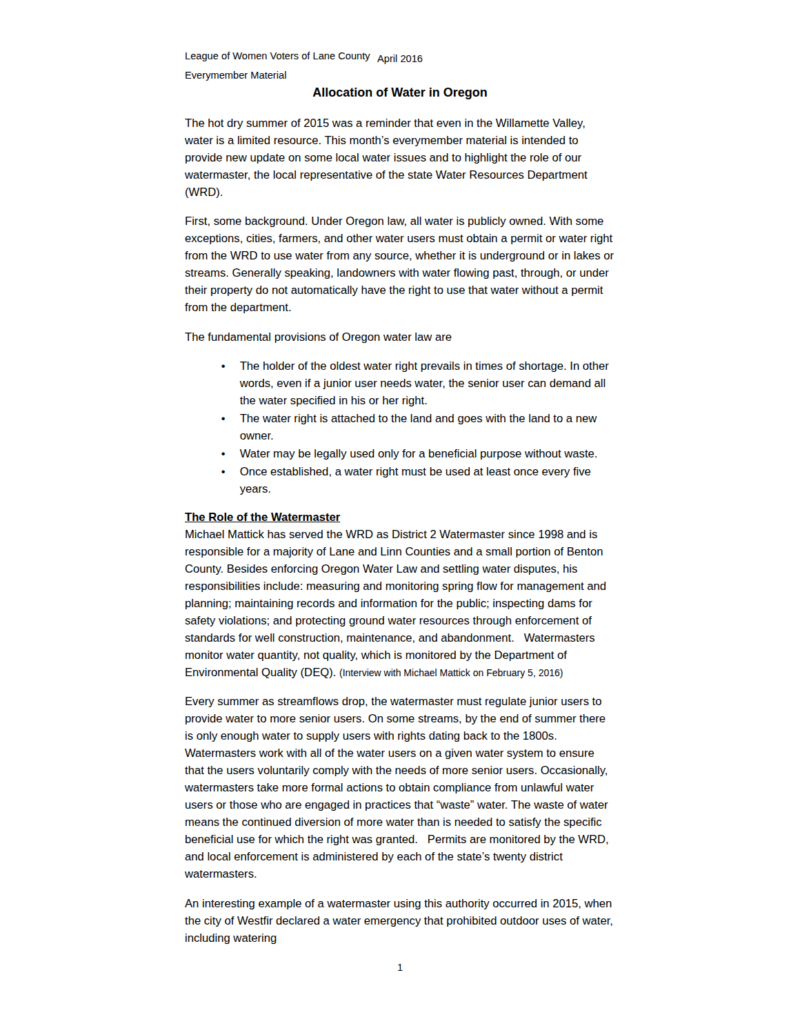League of Women Voters of Lane County
April 2016
Everymember Material
Allocation of Water in Oregon
The hot dry summer of 2015 was a reminder that even in the Willamette Valley, water is a limited resource. This month’s everymember material is intended to provide new update on some local water issues and to highlight the role of our watermaster, the local representative of the state Water Resources Department (WRD).
First, some background. Under Oregon law, all water is publicly owned. With some exceptions, cities, farmers, and other water users must obtain a permit or water right from the WRD to use water from any source, whether it is underground or in lakes or streams. Generally speaking, landowners with water flowing past, through, or under their property do not automatically have the right to use that water without a permit from the department.
The fundamental provisions of Oregon water law are
The holder of the oldest water right prevails in times of shortage. In other words, even if a junior user needs water, the senior user can demand all the water specified in his or her right.
The water right is attached to the land and goes with the land to a new owner.
Water may be legally used only for a beneficial purpose without waste.
Once established, a water right must be used at least once every five years.
The Role of the Watermaster
Michael Mattick has served the WRD as District 2 Watermaster since 1998 and is responsible for a majority of Lane and Linn Counties and a small portion of Benton County. Besides enforcing Oregon Water Law and settling water disputes, his responsibilities include: measuring and monitoring spring flow for management and planning; maintaining records and information for the public; inspecting dams for safety violations; and protecting ground water resources through enforcement of standards for well construction, maintenance, and abandonment. Watermasters monitor water quantity, not quality, which is monitored by the Department of Environmental Quality (DEQ). (Interview with Michael Mattick on February 5, 2016)
Every summer as streamflows drop, the watermaster must regulate junior users to provide water to more senior users. On some streams, by the end of summer there is only enough water to supply users with rights dating back to the 1800s. Watermasters work with all of the water users on a given water system to ensure that the users voluntarily comply with the needs of more senior users. Occasionally, watermasters take more formal actions to obtain compliance from unlawful water users or those who are engaged in practices that “waste” water. The waste of water means the continued diversion of more water than is needed to satisfy the specific beneficial use for which the right was granted. Permits are monitored by the WRD, and local enforcement is administered by each of the state’s twenty district watermasters.
An interesting example of a watermaster using this authority occurred in 2015, when the city of Westfir declared a water emergency that prohibited outdoor uses of water, including watering
1